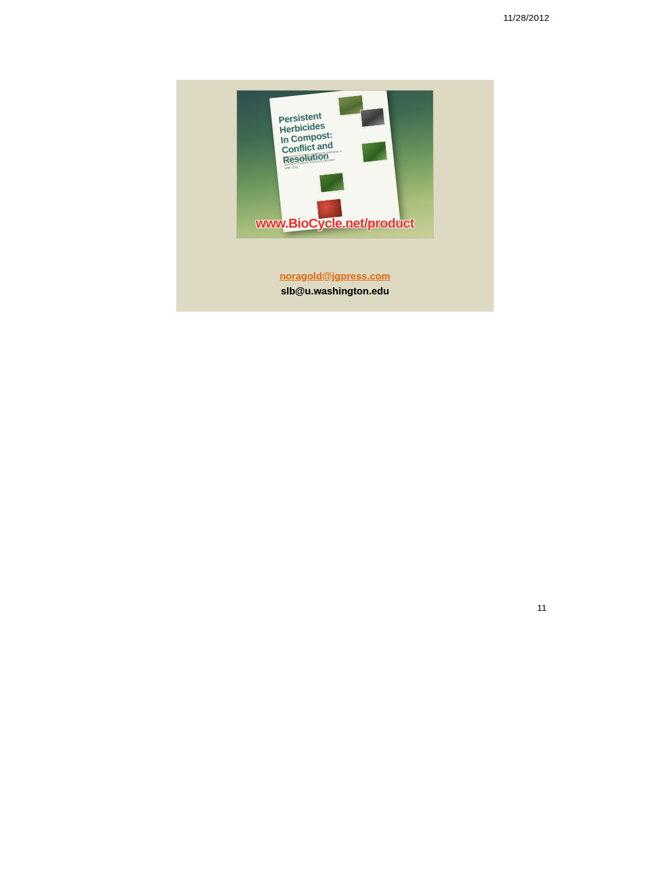11/28/2012
Persistent
Herbicides
In Compost:
Conflict and Resolution
A collection of articles and reports published in
BioCycle Magazine and
Journal of Compost Science & Utilization
1996–2011
www.BioCycle.net/product
noragold@jgpress.com slb@u.washington.edu
11